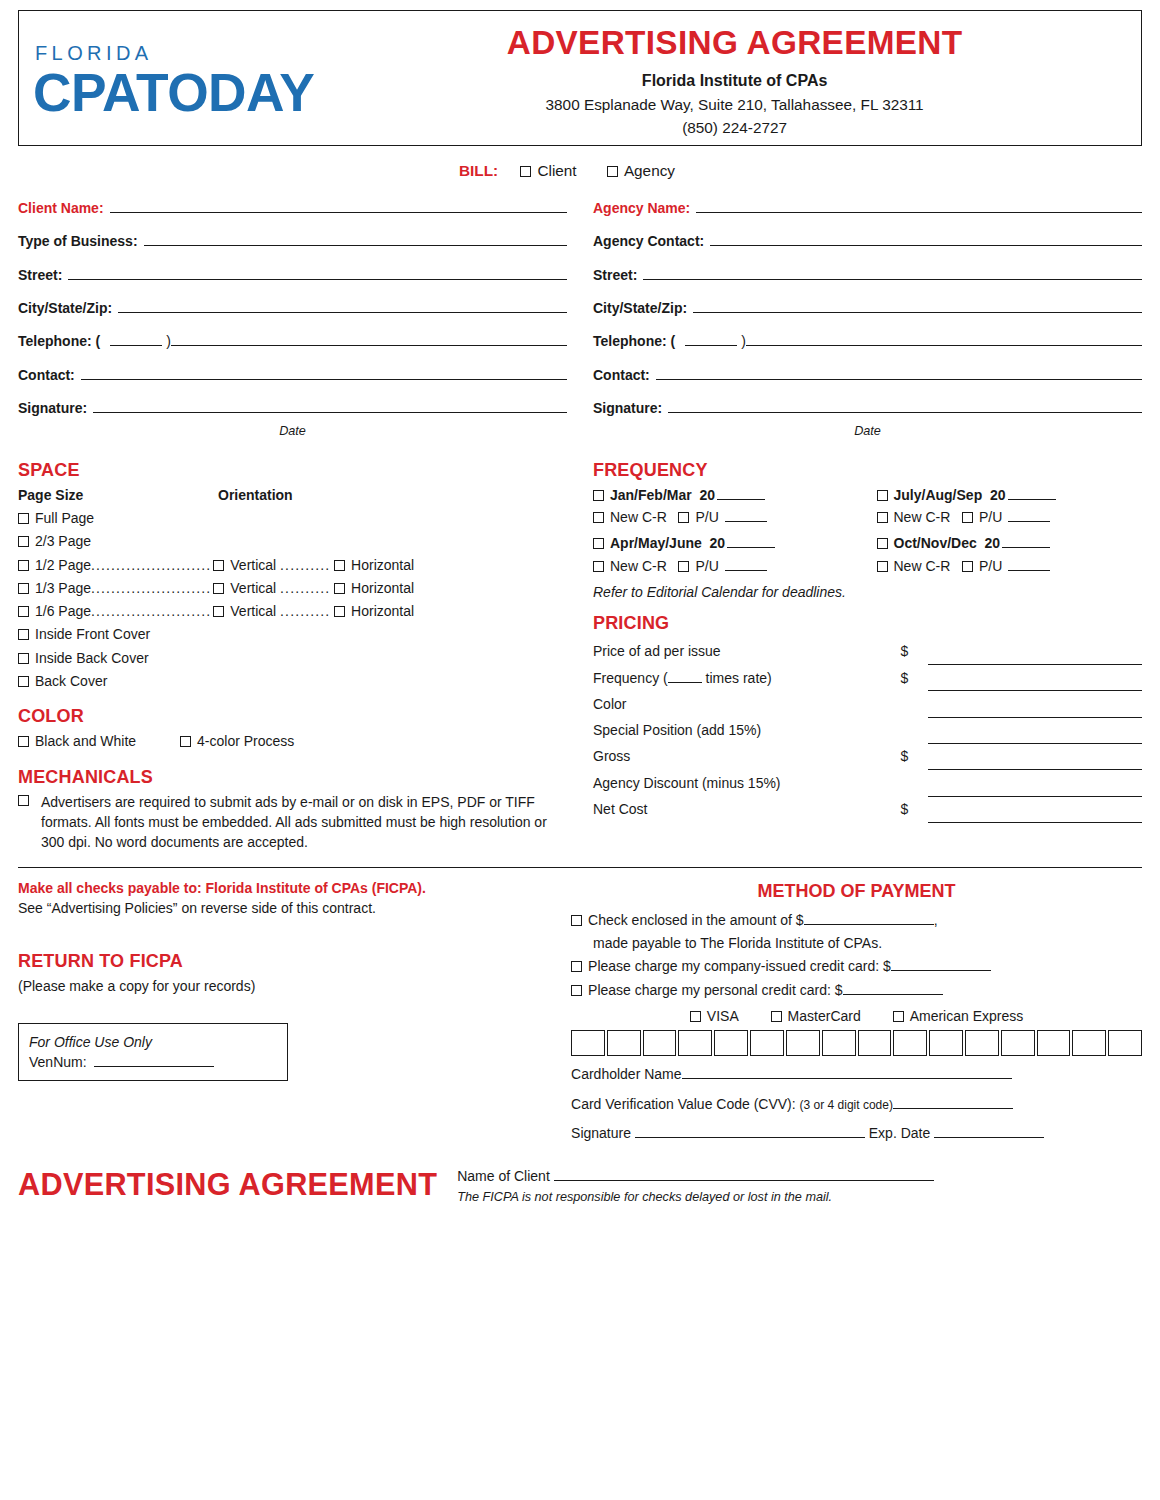FLORIDA
CPA TODAY
ADVERTISING AGREEMENT
Florida Institute of CPAs
3800 Esplanade Way, Suite 210, Tallahassee, FL 32311
(850) 224-2727
BILL: Client Agency
Client Name:
Type of Business:
Street:
City/State/Zip:
Telephone: ( )
Contact:
Signature:
Date
Agency Name:
Agency Contact:
Street:
City/State/Zip:
Telephone: ( )
Contact:
Signature:
Date
SPACE
Page Size
Orientation
Full Page
2/3 Page
1/2 Page........................ Vertical .......... Horizontal
1/3 Page........................ Vertical .......... Horizontal
1/6 Page........................ Vertical .......... Horizontal
Inside Front Cover
Inside Back Cover
Back Cover
COLOR
Black and White 4-color Process
MECHANICALS
Advertisers are required to submit ads by e-mail or on disk in EPS, PDF or TIFF formats. All fonts must be embedded. All ads submitted must be high resolution or 300 dpi. No word documents are accepted.
FREQUENCY
Jan/Feb/Mar 20
New C-R P/U
July/Aug/Sep 20
New C-R P/U
Apr/May/June 20
New C-R P/U
Oct/Nov/Dec 20
New C-R P/U
Refer to Editorial Calendar for deadlines.
PRICING
| Price of ad per issue | $ | |
| Frequency ( times rate) | $ | |
| Color | | |
| Special Position (add 15%) | | |
| Gross | $ | |
| Agency Discount (minus 15%) | | |
| Net Cost | $ | |
Make all checks payable to: Florida Institute of CPAs (FICPA).
See “Advertising Policies” on reverse side of this contract.
RETURN TO FICPA
(Please make a copy for your records)
For Office Use Only
VenNum:
METHOD OF PAYMENT
Check enclosed in the amount of $ ,
made payable to The Florida Institute of CPAs.
Please charge my company-issued credit card: $
Please charge my personal credit card: $
VISA MasterCard American Express
Cardholder Name
Card Verification Value Code (CVV): (3 or 4 digit code)
Signature Exp. Date
ADVERTISING AGREEMENT
Name of Client
The FICPA is not responsible for checks delayed or lost in the mail.